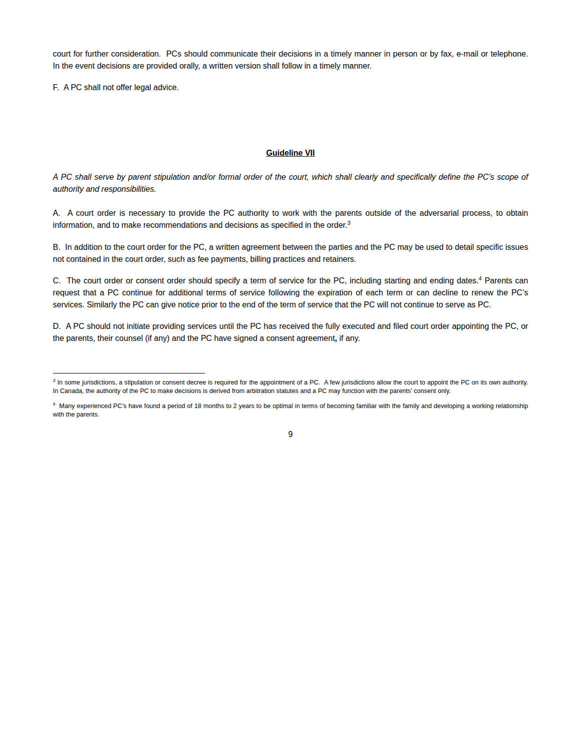court for further consideration. PCs should communicate their decisions in a timely manner in person or by fax, e-mail or telephone. In the event decisions are provided orally, a written version shall follow in a timely manner.
F. A PC shall not offer legal advice.
Guideline VII
A PC shall serve by parent stipulation and/or formal order of the court, which shall clearly and specifically define the PC’s scope of authority and responsibilities.
A. A court order is necessary to provide the PC authority to work with the parents outside of the adversarial process, to obtain information, and to make recommendations and decisions as specified in the order.3
B. In addition to the court order for the PC, a written agreement between the parties and the PC may be used to detail specific issues not contained in the court order, such as fee payments, billing practices and retainers.
C. The court order or consent order should specify a term of service for the PC, including starting and ending dates.4 Parents can request that a PC continue for additional terms of service following the expiration of each term or can decline to renew the PC’s services. Similarly the PC can give notice prior to the end of the term of service that the PC will not continue to serve as PC.
D. A PC should not initiate providing services until the PC has received the fully executed and filed court order appointing the PC, or the parents, their counsel (if any) and the PC have signed a consent agreement, if any.
3 In some jurisdictions, a stipulation or consent decree is required for the appointment of a PC. A few jurisdictions allow the court to appoint the PC on its own authority. In Canada, the authority of the PC to make decisions is derived from arbitration statutes and a PC may function with the parents’ consent only.
4 Many experienced PC’s have found a period of 18 months to 2 years to be optimal in terms of becoming familiar with the family and developing a working relationship with the parents.
9